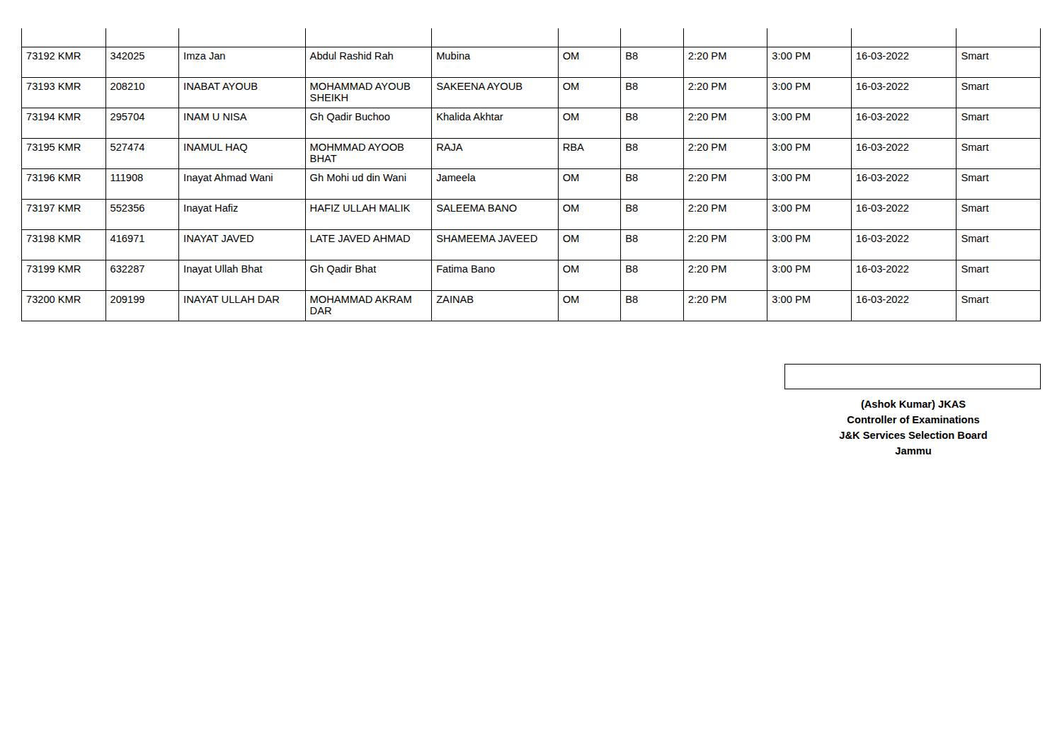| 73192 KMR | 342025 | Imza Jan | Abdul Rashid Rah | Mubina | OM | B8 | 2:20 PM | 3:00 PM | 16-03-2022 | Smart |
| 73193 KMR | 208210 | INABAT AYOUB | MOHAMMAD AYOUB SHEIKH | SAKEENA AYOUB | OM | B8 | 2:20 PM | 3:00 PM | 16-03-2022 | Smart |
| 73194 KMR | 295704 | INAM U NISA | Gh Qadir Buchoo | Khalida Akhtar | OM | B8 | 2:20 PM | 3:00 PM | 16-03-2022 | Smart |
| 73195 KMR | 527474 | INAMUL HAQ | MOHMMAD AYOOB BHAT | RAJA | RBA | B8 | 2:20 PM | 3:00 PM | 16-03-2022 | Smart |
| 73196 KMR | 111908 | Inayat Ahmad Wani | Gh Mohi ud din Wani | Jameela | OM | B8 | 2:20 PM | 3:00 PM | 16-03-2022 | Smart |
| 73197 KMR | 552356 | Inayat Hafiz | HAFIZ ULLAH MALIK | SALEEMA BANO | OM | B8 | 2:20 PM | 3:00 PM | 16-03-2022 | Smart |
| 73198 KMR | 416971 | INAYAT JAVED | LATE JAVED AHMAD | SHAMEEMA JAVEED | OM | B8 | 2:20 PM | 3:00 PM | 16-03-2022 | Smart |
| 73199 KMR | 632287 | Inayat Ullah Bhat | Gh Qadir Bhat | Fatima Bano | OM | B8 | 2:20 PM | 3:00 PM | 16-03-2022 | Smart |
| 73200 KMR | 209199 | INAYAT ULLAH DAR | MOHAMMAD AKRAM DAR | ZAINAB | OM | B8 | 2:20 PM | 3:00 PM | 16-03-2022 | Smart |
(Ashok Kumar) JKAS
Controller of Examinations
J&K Services Selection Board
Jammu